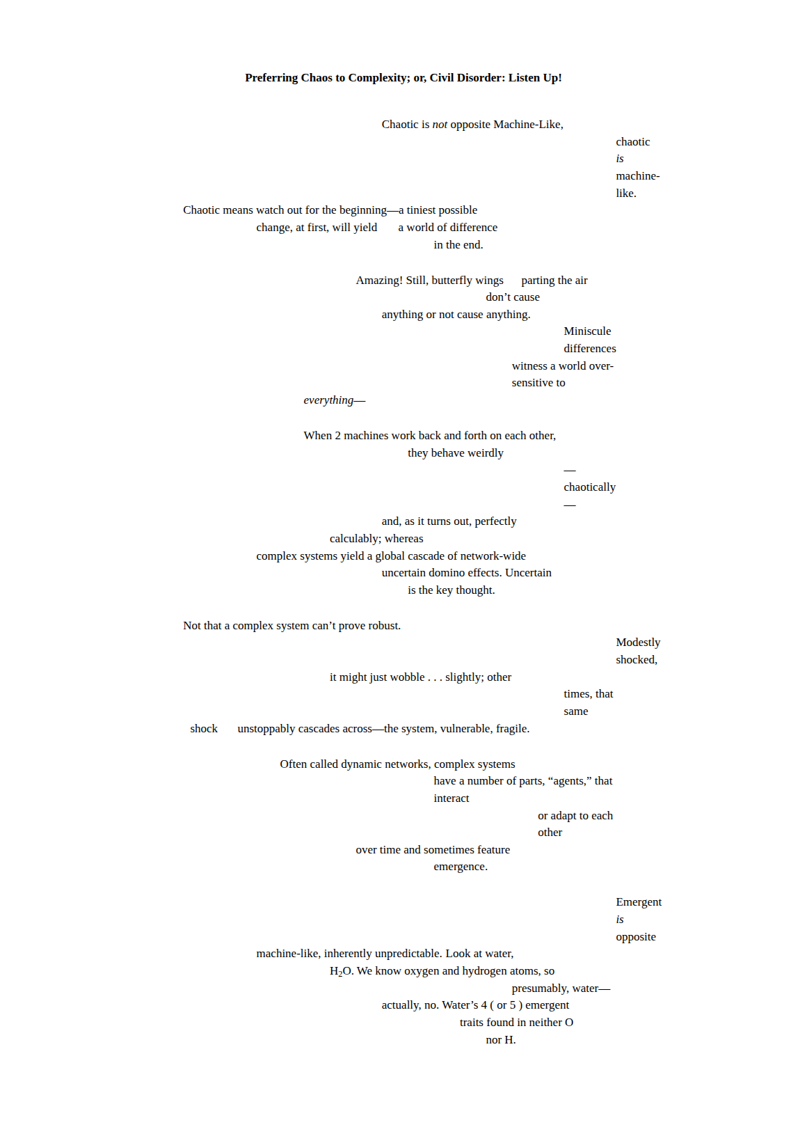Preferring Chaos to Complexity; or, Civil Disorder: Listen Up!
Chaotic is not opposite Machine-Like, chaotic is machine-like. Chaotic means watch out for the beginning—a tiniest possible change, at first, will yield a world of difference in the end.
Amazing! Still, butterfly wings parting the air don’t cause anything or not cause anything. Miniscule differences witness a world over-sensitive to everything—
When 2 machines work back and forth on each other, they behave weirdly —chaotically— and, as it turns out, perfectly calculably; whereas complex systems yield a global cascade of network-wide uncertain domino effects. Uncertain is the key thought.
Not that a complex system can’t prove robust. Modestly shocked, it might just wobble . . . slightly; other times, that same shock unstoppably cascades across—the system, vulnerable, fragile.
Often called dynamic networks, complex systems have a number of parts, “agents,” that interact or adapt to each other over time and sometimes feature emergence.
Emergent is opposite machine-like, inherently unpredictable. Look at water, H2O. We know oxygen and hydrogen atoms, so presumably, water— actually, no. Water’s 4 ( or 5 ) emergent traits found in neither O nor H.